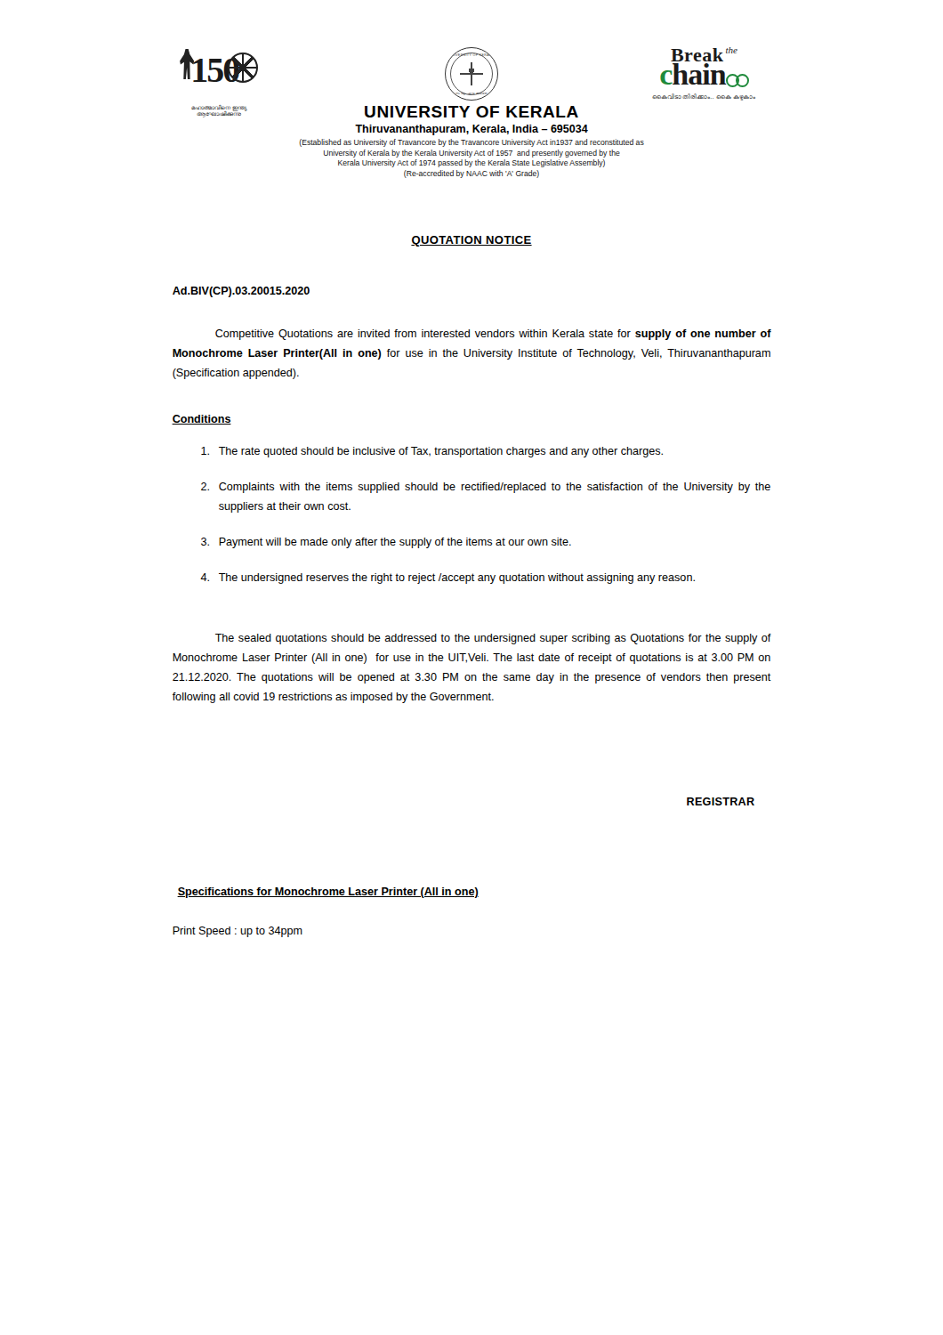150
മഹാത്മാവിനെ ഇന്ത്യ
ആഘോഷിക്കുന്നു
UNIVERSITY OF KERALA
സത്യം ഏവ ജയതേ
UNIVERSITY OF KERALA
Thiruvananthapuram, Kerala, India – 695034
(Established as University of Travancore by the Travancore University Act in1937 and reconstituted as
University of Kerala by the Kerala University Act of 1957 and presently governed by the
Kerala University Act of 1974 passed by the Kerala State Legislative Assembly)
(Re-accredited by NAAC with 'A' Grade)
Break the
chain
കൈവിടാതിരിക്കാം.. കൈ കഴുകാം
QUOTATION NOTICE
Ad.BIV(CP).03.20015.2020
Competitive Quotations are invited from interested vendors within Kerala state for supply of one number of Monochrome Laser Printer(All in one) for use in the University Institute of Technology, Veli, Thiruvananthapuram (Specification appended).
Conditions
The rate quoted should be inclusive of Tax, transportation charges and any other charges.
Complaints with the items supplied should be rectified/replaced to the satisfaction of the University by the suppliers at their own cost.
Payment will be made only after the supply of the items at our own site.
The undersigned reserves the right to reject /accept any quotation without assigning any reason.
The sealed quotations should be addressed to the undersigned super scribing as Quotations for the supply of Monochrome Laser Printer (All in one) for use in the UIT,Veli. The last date of receipt of quotations is at 3.00 PM on 21.12.2020. The quotations will be opened at 3.30 PM on the same day in the presence of vendors then present following all covid 19 restrictions as imposed by the Government.
REGISTRAR
Specifications for Monochrome Laser Printer (All in one)
Print Speed : up to 34ppm